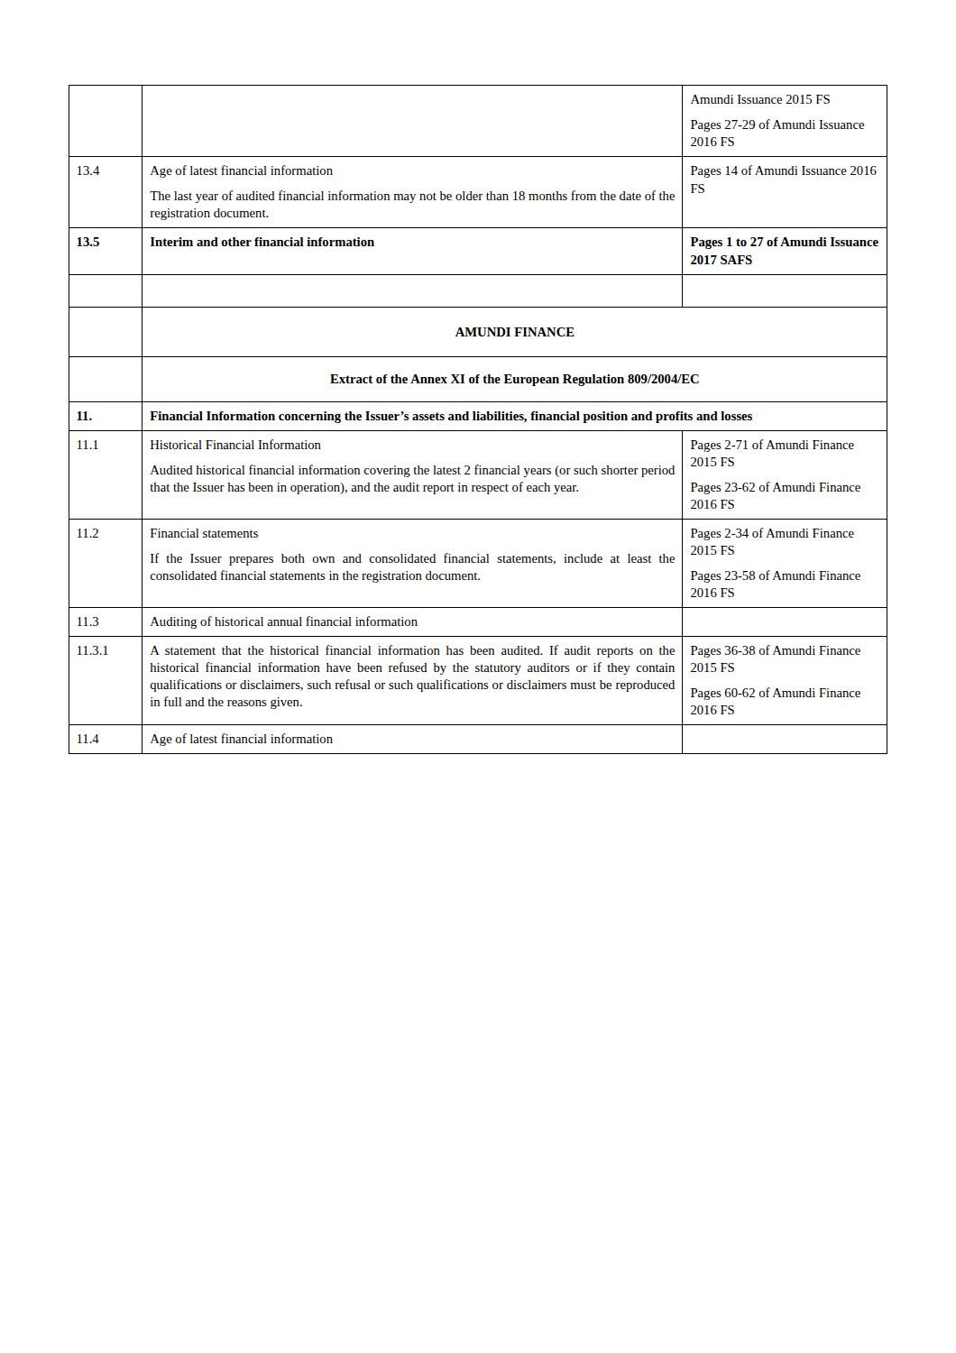| | | Amundi Issuance 2015 FS Pages 27-29 of Amundi Issuance 2016 FS |
| 13.4 | Age of latest financial information The last year of audited financial information may not be older than 18 months from the date of the registration document. | Pages 14 of Amundi Issuance 2016 FS |
| 13.5 | Interim and other financial information | Pages 1 to 27 of Amundi Issuance 2017 SAFS |
| | AMUNDI FINANCE |
| | Extract of the Annex XI of the European Regulation 809/2004/EC |
| 11. | Financial Information concerning the Issuer’s assets and liabilities, financial position and profits and losses |
| 11.1 | Historical Financial Information Audited historical financial information covering the latest 2 financial years (or such shorter period that the Issuer has been in operation), and the audit report in respect of each year. | Pages 2-71 of Amundi Finance 2015 FS Pages 23-62 of Amundi Finance 2016 FS |
| 11.2 | Financial statements If the Issuer prepares both own and consolidated financial statements, include at least the consolidated financial statements in the registration document. | Pages 2-34 of Amundi Finance 2015 FS Pages 23-58 of Amundi Finance 2016 FS |
| 11.3 | Auditing of historical annual financial information | |
| 11.3.1 | A statement that the historical financial information has been audited. If audit reports on the historical financial information have been refused by the statutory auditors or if they contain qualifications or disclaimers, such refusal or such qualifications or disclaimers must be reproduced in full and the reasons given. | Pages 36-38 of Amundi Finance 2015 FS Pages 60-62 of Amundi Finance 2016 FS |
| 11.4 | Age of latest financial information | |